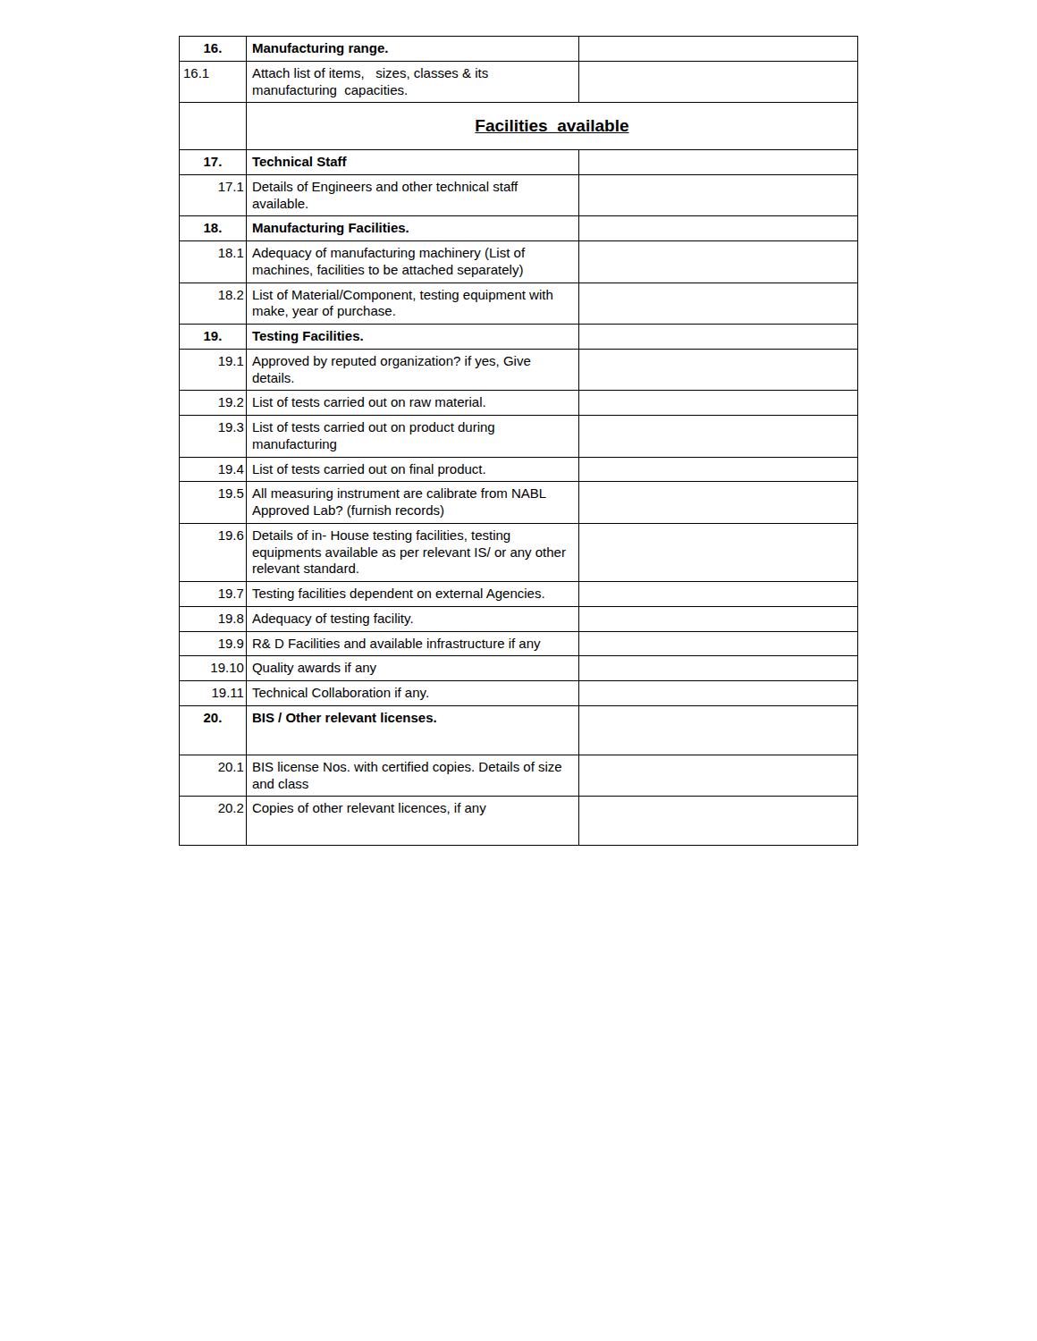| 16. | Manufacturing range. | |
| 16.1 | Attach list of items, sizes, classes & its manufacturing capacities. | |
| | Facilities available |
| 17. | Technical Staff | |
| 17.1 | Details of Engineers and other technical staff available. | |
| 18. | Manufacturing Facilities. | |
| 18.1 | Adequacy of manufacturing machinery (List of machines, facilities to be attached separately) | |
| 18.2 | List of Material/Component, testing equipment with make, year of purchase. | |
| 19. | Testing Facilities. | |
| 19.1 | Approved by reputed organization? if yes, Give details. | |
| 19.2 | List of tests carried out on raw material. | |
| 19.3 | List of tests carried out on product during manufacturing | |
| 19.4 | List of tests carried out on final product. | |
| 19.5 | All measuring instrument are calibrate from NABL Approved Lab? (furnish records) | |
| 19.6 | Details of in- House testing facilities, testing equipments available as per relevant IS/ or any other relevant standard. | |
| 19.7 | Testing facilities dependent on external Agencies. | |
| 19.8 | Adequacy of testing facility. | |
| 19.9 | R& D Facilities and available infrastructure if any | |
| 19.10 | Quality awards if any | |
| 19.11 | Technical Collaboration if any. | |
| 20. | BIS / Other relevant licenses. | |
| 20.1 | BIS license Nos. with certified copies. Details of size and class | |
| 20.2 | Copies of other relevant licences, if any | |